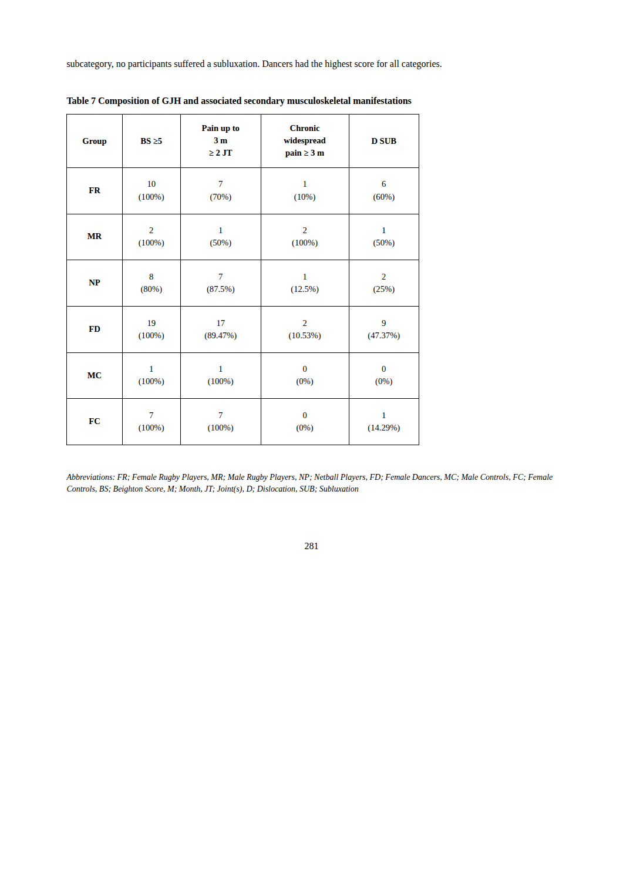subcategory, no participants suffered a subluxation. Dancers had the highest score for all categories.
Table 7 Composition of GJH and associated secondary musculoskeletal manifestations
| Group | BS ≥5 | Pain up to 3 m ≥ 2 JT | Chronic widespread pain ≥ 3 m | D SUB |
| --- | --- | --- | --- | --- |
| FR | 10 (100%) | 7 (70%) | 1 (10%) | 6 (60%) |
| MR | 2 (100%) | 1 (50%) | 2 (100%) | 1 (50%) |
| NP | 8 (80%) | 7 (87.5%) | 1 (12.5%) | 2 (25%) |
| FD | 19 (100%) | 17 (89.47%) | 2 (10.53%) | 9 (47.37%) |
| MC | 1 (100%) | 1 (100%) | 0 (0%) | 0 (0%) |
| FC | 7 (100%) | 7 (100%) | 0 (0%) | 1 (14.29%) |
Abbreviations: FR; Female Rugby Players, MR; Male Rugby Players, NP; Netball Players, FD; Female Dancers, MC; Male Controls, FC; Female Controls, BS; Beighton Score, M; Month, JT; Joint(s), D; Dislocation, SUB; Subluxation
281